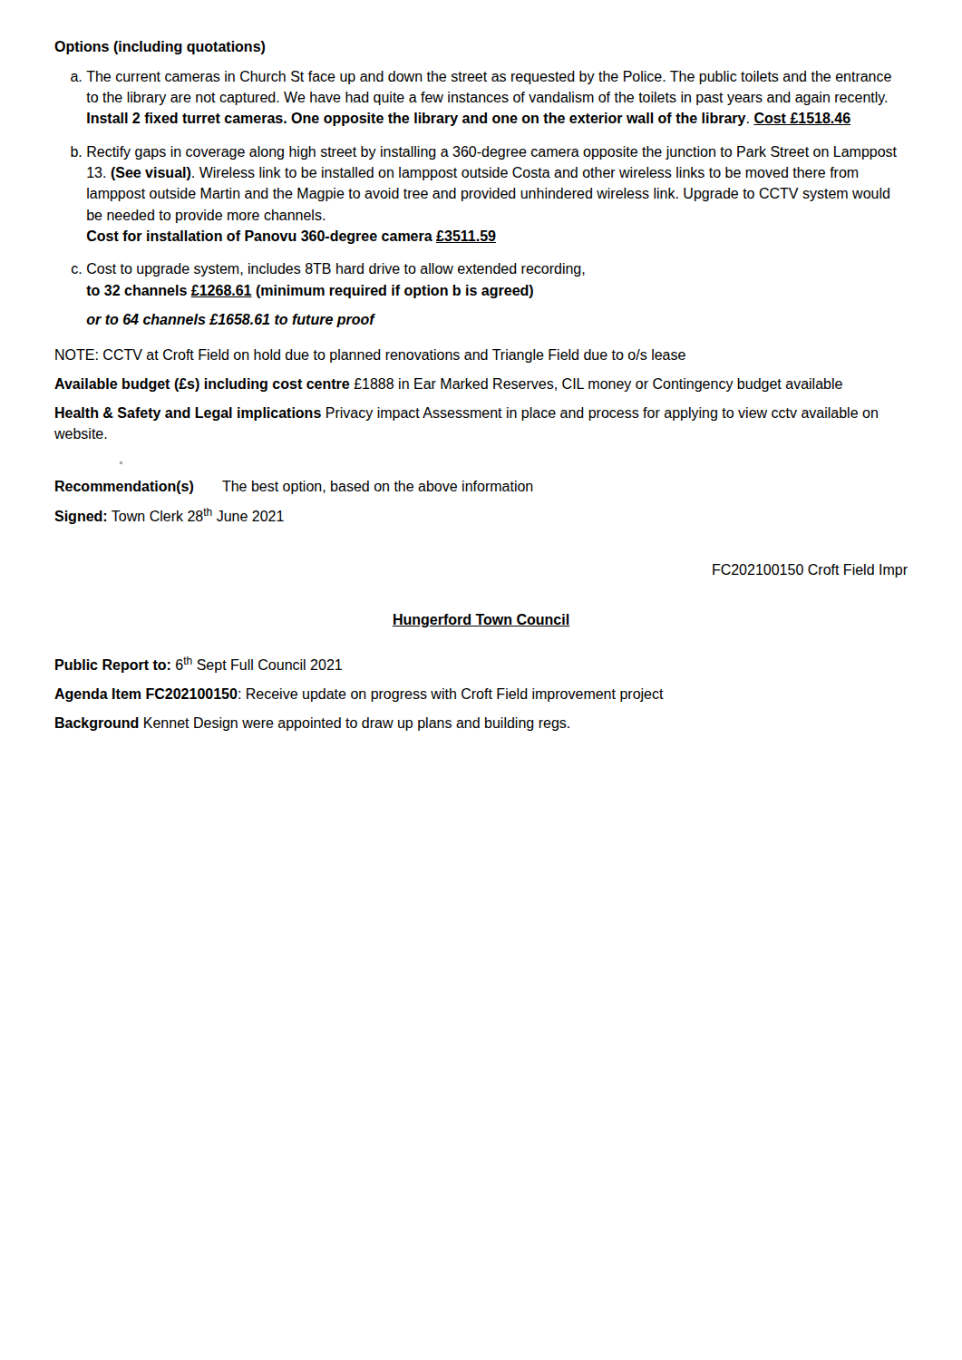Options (including quotations)
The current cameras in Church St face up and down the street as requested by the Police. The public toilets and the entrance to the library are not captured. We have had quite a few instances of vandalism of the toilets in past years and again recently. Install 2 fixed turret cameras. One opposite the library and one on the exterior wall of the library. Cost £1518.46
Rectify gaps in coverage along high street by installing a 360-degree camera opposite the junction to Park Street on Lamppost 13. (See visual). Wireless link to be installed on lamppost outside Costa and other wireless links to be moved there from lamppost outside Martin and the Magpie to avoid tree and provided unhindered wireless link. Upgrade to CCTV system would be needed to provide more channels.
Cost for installation of Panovu 360-degree camera £3511.59
Cost to upgrade system, includes 8TB hard drive to allow extended recording,
to 32 channels £1268.61 (minimum required if option b is agreed)
or to 64 channels £1658.61 to future proof
NOTE: CCTV at Croft Field on hold due to planned renovations and Triangle Field due to o/s lease
Available budget (£s) including cost centre £1888 in Ear Marked Reserves, CIL money or Contingency budget available
Health & Safety and Legal implications Privacy impact Assessment in place and process for applying to view cctv available on website.
Recommendation(s) The best option, based on the above information
Signed: Town Clerk 28th June 2021
FC202100150 Croft Field Impr
Hungerford Town Council
Public Report to: 6th Sept Full Council 2021
Agenda Item FC202100150: Receive update on progress with Croft Field improvement project
Background Kennet Design were appointed to draw up plans and building regs.